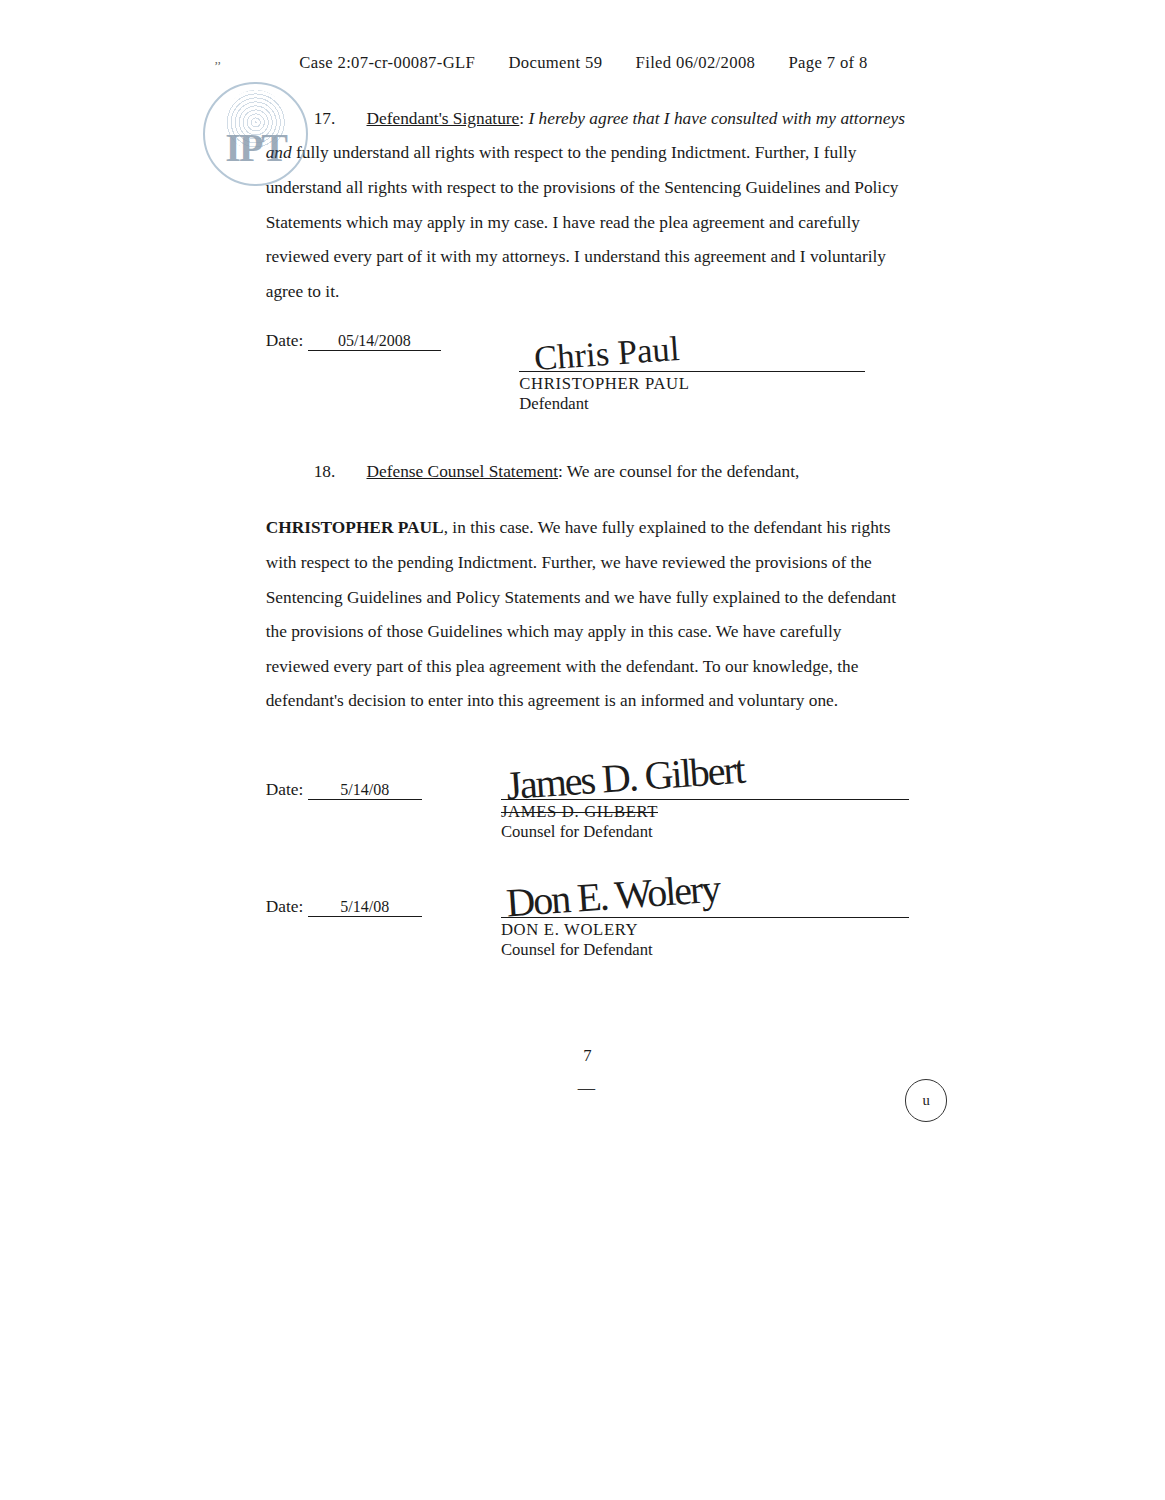,,
Case 2:07-cr-00087-GLF Document 59 Filed 06/02/2008 Page 7 of 8
IPT
17. Defendant's Signature: I hereby agree that I have consulted with my attorneys and fully understand all rights with respect to the pending Indictment. Further, I fully understand all rights with respect to the provisions of the Sentencing Guidelines and Policy Statements which may apply in my case. I have read the plea agreement and carefully reviewed every part of it with my attorneys. I understand this agreement and I voluntarily agree to it.
Date: 05/14/2008
Chris Paul
CHRISTOPHER PAUL
Defendant
18. Defense Counsel Statement: We are counsel for the defendant,
CHRISTOPHER PAUL, in this case. We have fully explained to the defendant his rights with respect to the pending Indictment. Further, we have reviewed the provisions of the Sentencing Guidelines and Policy Statements and we have fully explained to the defendant the provisions of those Guidelines which may apply in this case. We have carefully reviewed every part of this plea agreement with the defendant. To our knowledge, the defendant's decision to enter into this agreement is an informed and voluntary one.
Date: 5/14/08
James D. Gilbert
JAMES D. GILBERT
Counsel for Defendant
Date: 5/14/08
Don E. Wolery
DON E. WOLERY
Counsel for Defendant
7
—
u